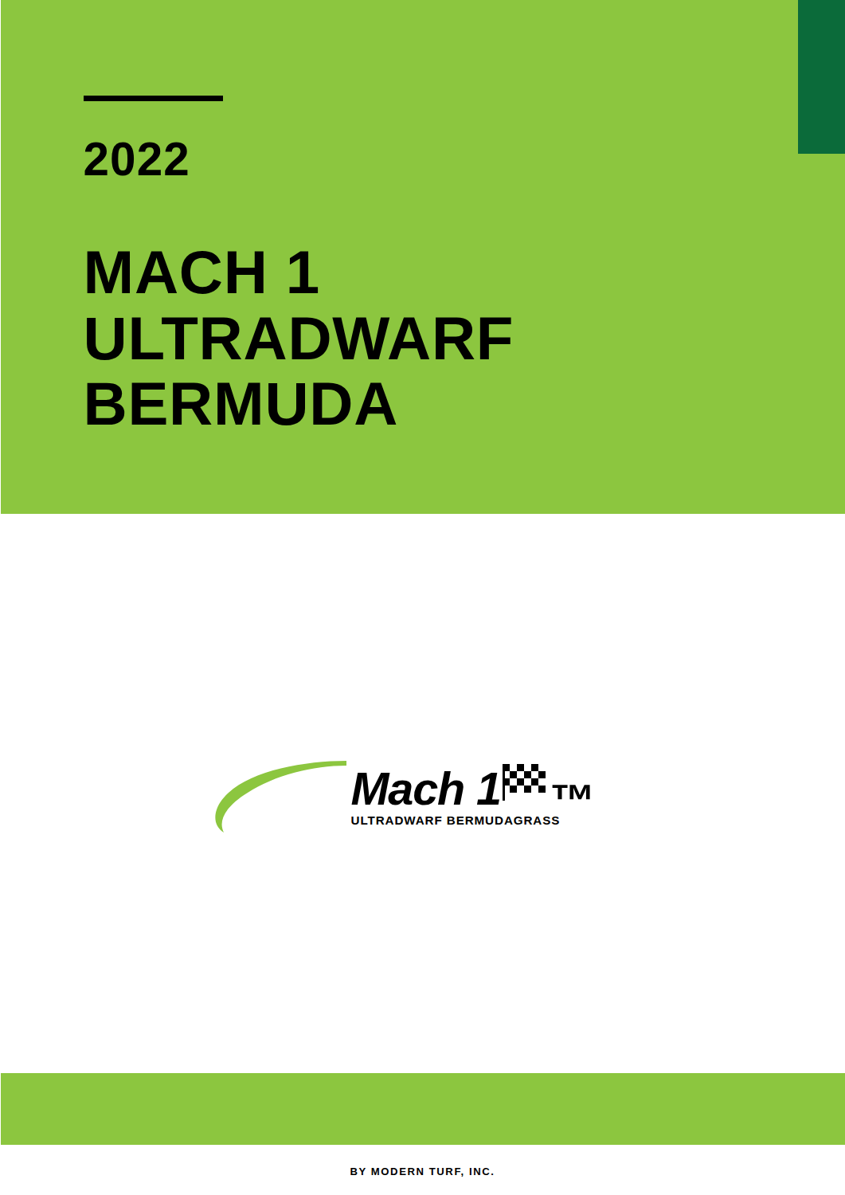2022
Mach 1 Ultradwarf Bermuda
Mach 1 ™
ULTRADWARF BERMUDAGRASS
By Modern Turf, Inc.